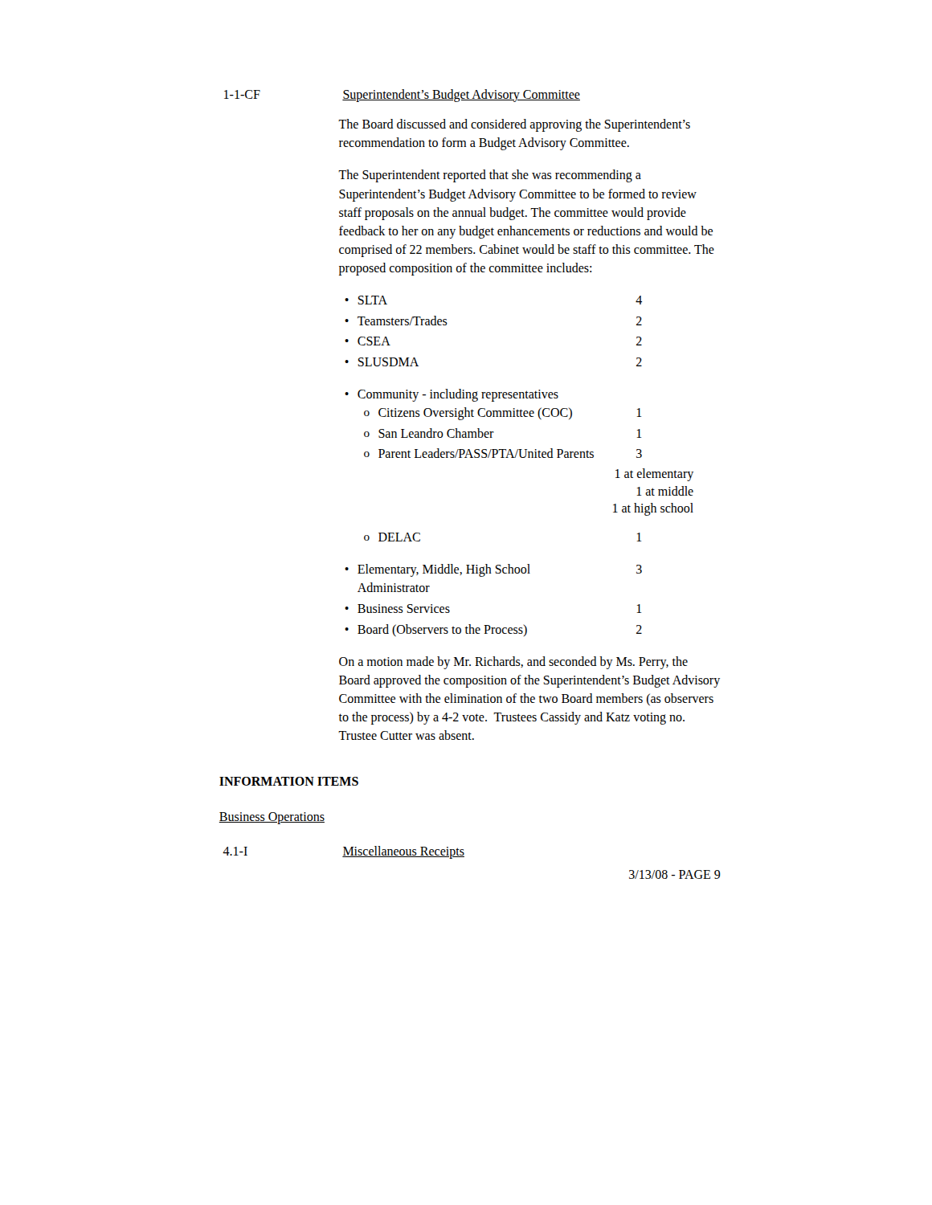1-1-CF
Superintendent’s Budget Advisory Committee
The Board discussed and considered approving the Superintendent’s recommendation to form a Budget Advisory Committee.
The Superintendent reported that she was recommending a Superintendent’s Budget Advisory Committee to be formed to review staff proposals on the annual budget. The committee would provide feedback to her on any budget enhancements or reductions and would be comprised of 22 members. Cabinet would be staff to this committee. The proposed composition of the committee includes:
SLTA 4
Teamsters/Trades 2
CSEA 2
SLUSDMA 2
Community - including representatives
Citizens Oversight Committee (COC) 1
San Leandro Chamber 1
Parent Leaders/PASS/PTA/United Parents 3
1 at elementary
1 at middle
1 at high school
DELAC 1
Elementary, Middle, High School
Administrator
3
Business Services 1
Board (Observers to the Process) 2
On a motion made by Mr. Richards, and seconded by Ms. Perry, the Board approved the composition of the Superintendent’s Budget Advisory Committee with the elimination of the two Board members (as observers to the process) by a 4-2 vote. Trustees Cassidy and Katz voting no. Trustee Cutter was absent.
INFORMATION ITEMS
Business Operations
4.1-I
Miscellaneous Receipts
3/13/08 - PAGE 9